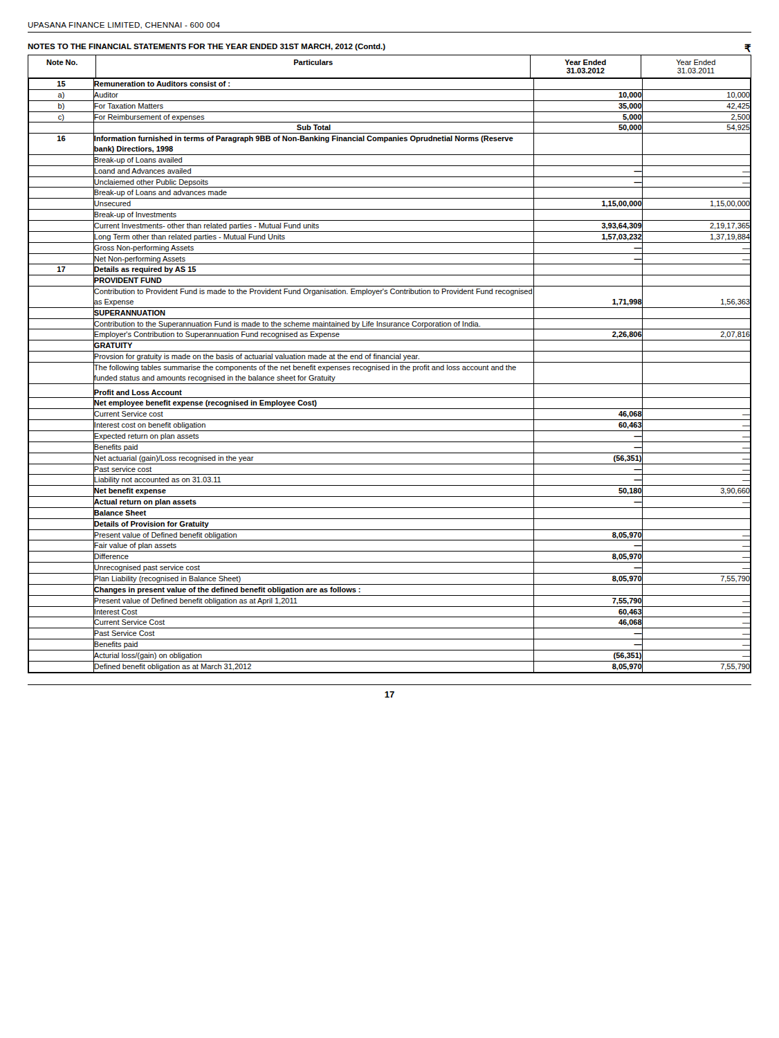UPASANA FINANCE LIMITED, CHENNAI - 600 004
NOTES TO THE FINANCIAL STATEMENTS FOR THE YEAR ENDED 31ST MARCH, 2012 (Contd.) ₹
| Note No. | Particulars | Year Ended 31.03.2012 | Year Ended 31.03.2011 |
| --- | --- | --- | --- |
| / 15 / Remuneration to Auditors consist of : / / / / a) / Auditor / 10,000 / 10,000 / / b) / For Taxation Matters / 35,000 / 42,425 / / c) / For Reimbursement of expenses / 5,000 / 2,500 / / / Sub Total / 50,000 / 54,925 / / 16 / Information furnished in terms of Paragraph 9BB of Non-Banking Financial Companies Oprudnetial Norms (Reserve bank) Directiors, 1998 / / / / / Break-up of Loans availed / / / / / Loand and Advances availed / — / — / / / Unclaiemed other Public Depsoits / — / — / / / Break-up of Loans and advances made / / / / / Unsecured / 1,15,00,000 / 1,15,00,000 / / / Break-up of Investments / / / / / Current Investments- other than related parties - Mutual Fund units / 3,93,64,309 / 2,19,17,365 / / / Long Term other than related parties - Mutual Fund Units / 1,57,03,232 / 1,37,19,884 / / / Gross Non-performing Assets / — / — / / / Net Non-performing Assets / — / — / / 17 / Details as required by AS 15 / / / / / PROVIDENT FUND / / / / / Contribution to Provident Fund is made to the Provident Fund Organisation. Employer's Contribution to Provident Fund recognised as Expense / 1,71,998 / 1,56,363 / / / SUPERANNUATION / / / / / Contribution to the Superannuation Fund is made to the scheme maintained by Life Insurance Corporation of India. / / / / / Employer's Contribution to Superannuation Fund recognised as Expense / 2,26,806 / 2,07,816 / / / GRATUITY / / / / / Provsion for gratuity is made on the basis of actuarial valuation made at the end of financial year. / / / / / The following tables summarise the components of the net benefit expenses recognised in the profit and loss account and the funded status and amounts recognised in the balance sheet for Gratuity / / / / / Profit and Loss Account / / / / / Net employee benefit expense (recognised in Employee Cost) / / / / / Current Service cost / 46,068 / — / / / Interest cost on benefit obligation / 60,463 / — / / / Expected return on plan assets / — / — / / / Benefits paid / — / — / / / Net actuarial (gain)/Loss recognised in the year / (56,351) / — / / / Past service cost / — / — / / / Liability not accounted as on 31.03.11 / — / — / / / Net benefit expense / 50,180 / 3,90,660 / / / Actual return on plan assets / — / — / / / Balance Sheet / / / / / Details of Provision for Gratuity / / / / / Present value of Defined benefit obligation / 8,05,970 / — / / / Fair value of plan assets / — / — / / / Difference / 8,05,970 / — / / / Unrecognised past service cost / — / — / / / Plan Liability (recognised in Balance Sheet) / 8,05,970 / 7,55,790 / / / Changes in present value of the defined benefit obligation are as follows : / / / / / Present value of Defined benefit obligation as at April 1,2011 / 7,55,790 / — / / / Interest Cost / 60,463 / — / / / Current Service Cost / 46,068 / — / / / Past Service Cost / — / — / / / Benefits paid / — / — / / / Acturial loss/(gain) on obligation / (56,351) / — / / / Defined benefit obligation as at March 31,2012 / 8,05,970 / 7,55,790 / |
17